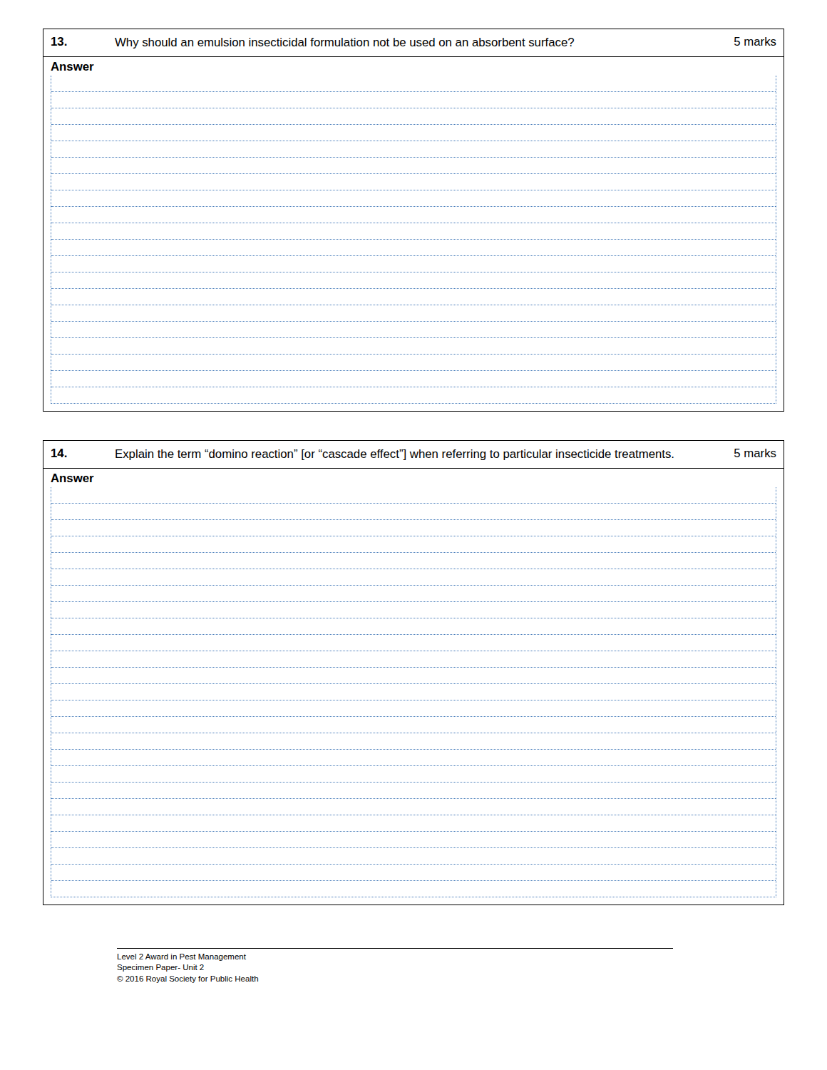13.
Why should an emulsion insecticidal formulation not be used on an absorbent surface?
5 marks
Answer
14.
Explain the term “domino reaction” [or “cascade effect”] when referring to particular insecticide treatments.
5 marks
Answer
Level 2 Award in Pest Management
Specimen Paper- Unit 2
© 2016 Royal Society for Public Health